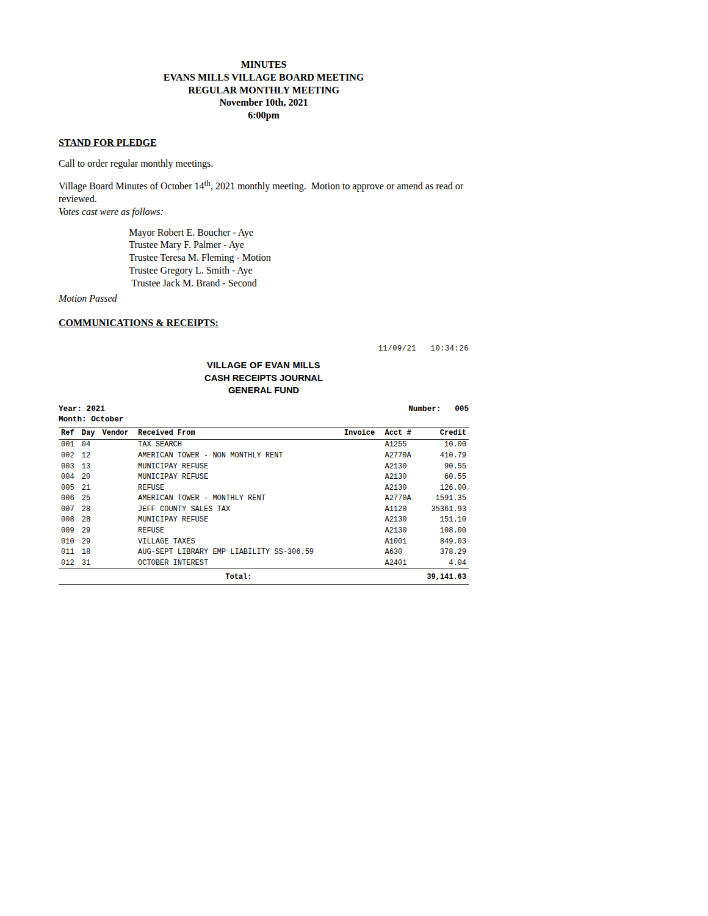MINUTES
EVANS MILLS VILLAGE BOARD MEETING
REGULAR MONTHLY MEETING
November 10th, 2021
6:00pm
STAND FOR PLEDGE
Call to order regular monthly meetings.
Village Board Minutes of October 14th, 2021 monthly meeting. Motion to approve or amend as read or reviewed.
Votes cast were as follows:
Mayor Robert E. Boucher - Aye
Trustee Mary F. Palmer - Aye
Trustee Teresa M. Fleming - Motion
Trustee Gregory L. Smith - Aye
Trustee Jack M. Brand - Second
Motion Passed
COMMUNICATIONS & RECEIPTS:
11/09/21 10:34:26
VILLAGE OF EVAN MILLS
CASH RECEIPTS JOURNAL
GENERAL FUND
Year: 2021
Month: October
Number: 005
| Ref | Day | Vendor | Received From | Invoice | Acct # | Credit |
| --- | --- | --- | --- | --- | --- | --- |
| 001 | 04 | | TAX SEARCH | | A1255 | 10.00 |
| 002 | 12 | | AMERICAN TOWER - NON MONTHLY RENT | | A2770A | 410.79 |
| 003 | 13 | | MUNICIPAY REFUSE | | A2130 | 90.55 |
| 004 | 20 | | MUNICIPAY REFUSE | | A2130 | 60.55 |
| 005 | 21 | | REFUSE | | A2130 | 126.00 |
| 006 | 25 | | AMERICAN TOWER - MONTHLY RENT | | A2770A | 1591.35 |
| 007 | 28 | | JEFF COUNTY SALES TAX | | A1120 | 35361.93 |
| 008 | 28 | | MUNICIPAY REFUSE | | A2130 | 151.10 |
| 009 | 29 | | REFUSE | | A2130 | 108.00 |
| 010 | 29 | | VILLAGE TAXES | | A1001 | 849.03 |
| 011 | 18 | | AUG-SEPT LIBRARY EMP LIABILITY SS-306.59 | | A630 | 378.29 |
| 012 | 31 | | OCTOBER INTEREST | | A2401 | 4.04 |
| | Total: | | 39,141.63 |